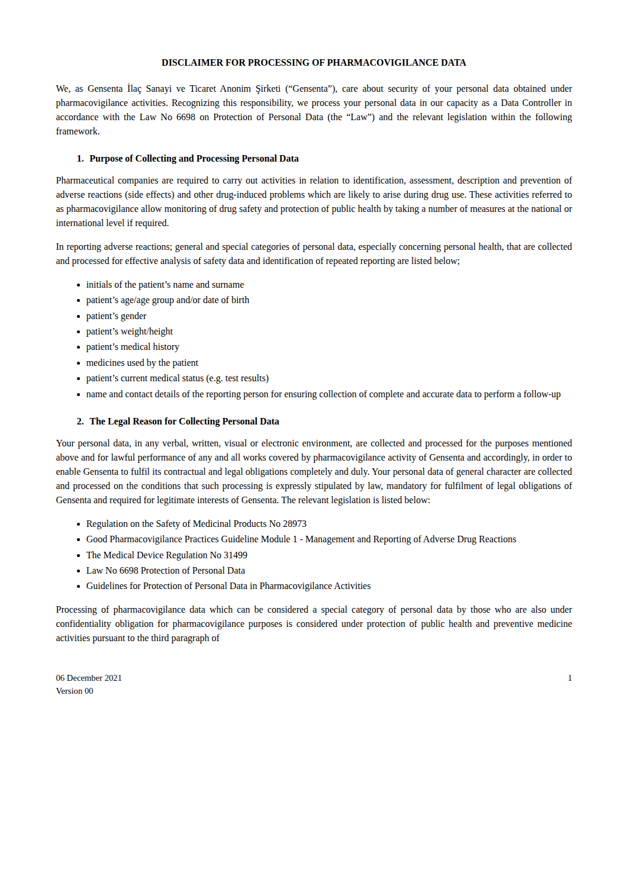Disclaimer for Processing of Pharmacovigilance Data
We, as Gensenta İlaç Sanayi ve Ticaret Anonim Şirketi (“Gensenta”), care about security of your personal data obtained under pharmacovigilance activities. Recognizing this responsibility, we process your personal data in our capacity as a Data Controller in accordance with the Law No 6698 on Protection of Personal Data (the “Law”) and the relevant legislation within the following framework.
1. Purpose of Collecting and Processing Personal Data
Pharmaceutical companies are required to carry out activities in relation to identification, assessment, description and prevention of adverse reactions (side effects) and other drug-induced problems which are likely to arise during drug use. These activities referred to as pharmacovigilance allow monitoring of drug safety and protection of public health by taking a number of measures at the national or international level if required.
In reporting adverse reactions; general and special categories of personal data, especially concerning personal health, that are collected and processed for effective analysis of safety data and identification of repeated reporting are listed below;
initials of the patient’s name and surname
patient’s age/age group and/or date of birth
patient’s gender
patient’s weight/height
patient’s medical history
medicines used by the patient
patient’s current medical status (e.g. test results)
name and contact details of the reporting person for ensuring collection of complete and accurate data to perform a follow-up
2. The Legal Reason for Collecting Personal Data
Your personal data, in any verbal, written, visual or electronic environment, are collected and processed for the purposes mentioned above and for lawful performance of any and all works covered by pharmacovigilance activity of Gensenta and accordingly, in order to enable Gensenta to fulfil its contractual and legal obligations completely and duly. Your personal data of general character are collected and processed on the conditions that such processing is expressly stipulated by law, mandatory for fulfilment of legal obligations of Gensenta and required for legitimate interests of Gensenta. The relevant legislation is listed below:
Regulation on the Safety of Medicinal Products No 28973
Good Pharmacovigilance Practices Guideline Module 1 - Management and Reporting of Adverse Drug Reactions
The Medical Device Regulation No 31499
Law No 6698 Protection of Personal Data
Guidelines for Protection of Personal Data in Pharmacovigilance Activities
Processing of pharmacovigilance data which can be considered a special category of personal data by those who are also under confidentiality obligation for pharmacovigilance purposes is considered under protection of public health and preventive medicine activities pursuant to the third paragraph of
06 December 2021
Version 00
1